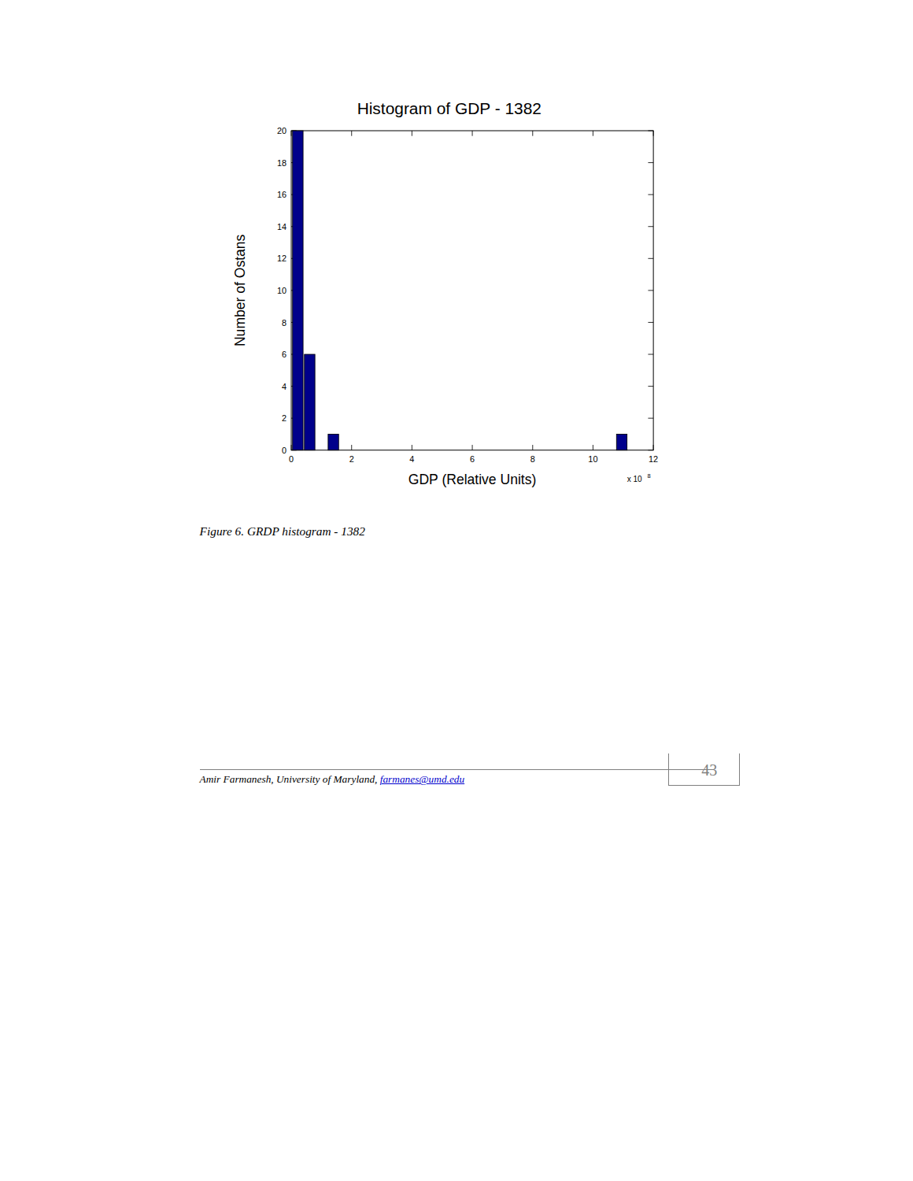Histogram of GDP - 1382 Histogram of GDP - 1382 0 2 4 6 8 10 12 14 16 18 20 0 2 4 6 8 10 12 GDP (Relative Units) Number of Ostans x 10 8
Figure 6. GRDP histogram - 1382
Amir Farmanesh, University of Maryland, farmanes@umd.edu
43